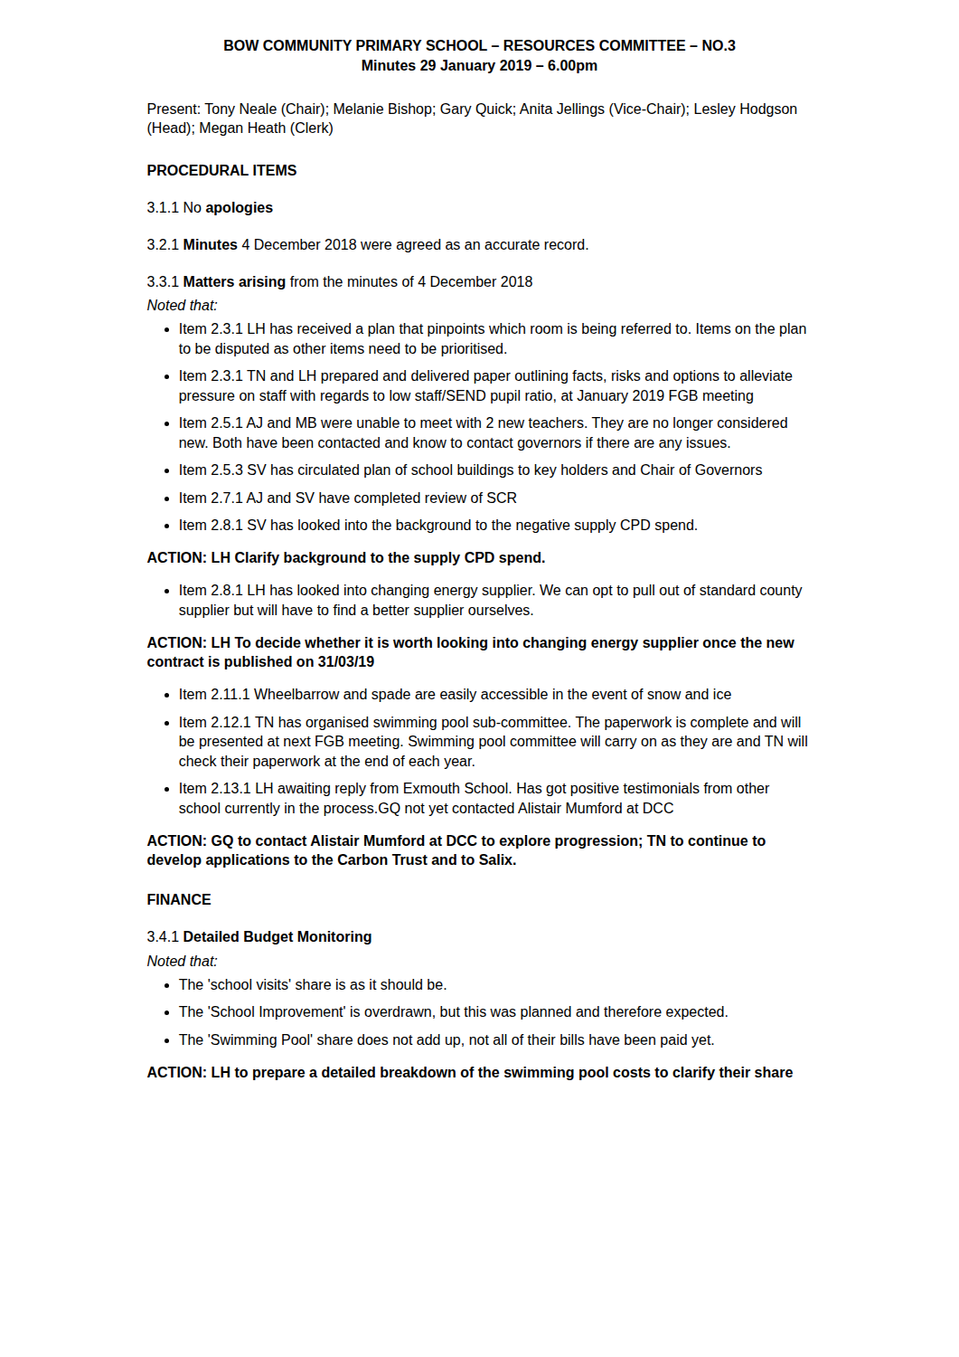BOW COMMUNITY PRIMARY SCHOOL – RESOURCES COMMITTEE – NO.3
Minutes 29 January 2019 – 6.00pm
Present: Tony Neale (Chair); Melanie Bishop; Gary Quick; Anita Jellings (Vice-Chair); Lesley Hodgson (Head); Megan Heath (Clerk)
PROCEDURAL ITEMS
3.1.1 No apologies
3.2.1 Minutes 4 December 2018 were agreed as an accurate record.
3.3.1 Matters arising from the minutes of 4 December 2018
Noted that:
Item 2.3.1 LH has received a plan that pinpoints which room is being referred to. Items on the plan to be disputed as other items need to be prioritised.
Item 2.3.1 TN and LH prepared and delivered paper outlining facts, risks and options to alleviate pressure on staff with regards to low staff/SEND pupil ratio, at January 2019 FGB meeting
Item 2.5.1 AJ and MB were unable to meet with 2 new teachers. They are no longer considered new. Both have been contacted and know to contact governors if there are any issues.
Item 2.5.3 SV has circulated plan of school buildings to key holders and Chair of Governors
Item 2.7.1 AJ and SV have completed review of SCR
Item 2.8.1 SV has looked into the background to the negative supply CPD spend.
ACTION: LH Clarify background to the supply CPD spend.
Item 2.8.1 LH has looked into changing energy supplier. We can opt to pull out of standard county supplier but will have to find a better supplier ourselves.
ACTION: LH To decide whether it is worth looking into changing energy supplier once the new contract is published on 31/03/19
Item 2.11.1 Wheelbarrow and spade are easily accessible in the event of snow and ice
Item 2.12.1 TN has organised swimming pool sub-committee. The paperwork is complete and will be presented at next FGB meeting. Swimming pool committee will carry on as they are and TN will check their paperwork at the end of each year.
Item 2.13.1 LH awaiting reply from Exmouth School. Has got positive testimonials from other school currently in the process.GQ not yet contacted Alistair Mumford at DCC
ACTION: GQ to contact Alistair Mumford at DCC to explore progression; TN to continue to develop applications to the Carbon Trust and to Salix.
FINANCE
3.4.1 Detailed Budget Monitoring
Noted that:
The 'school visits' share is as it should be.
The 'School Improvement' is overdrawn, but this was planned and therefore expected.
The 'Swimming Pool' share does not add up, not all of their bills have been paid yet.
ACTION: LH to prepare a detailed breakdown of the swimming pool costs to clarify their share